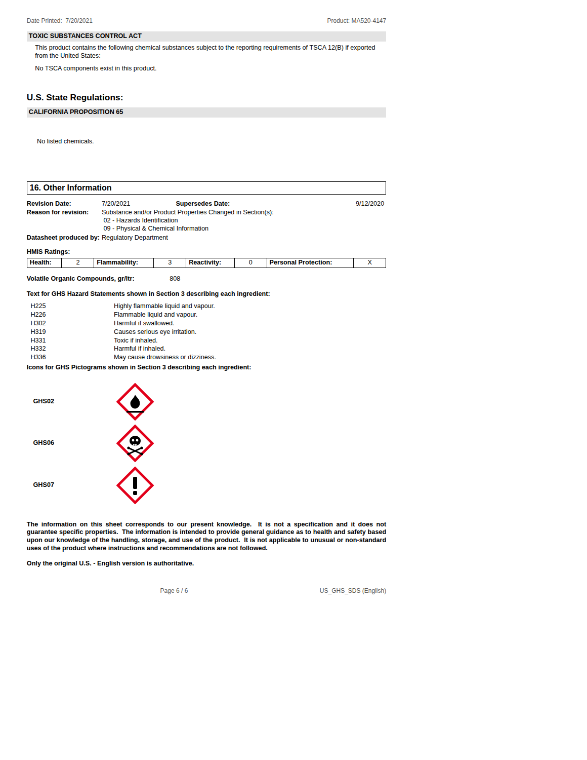Date Printed: 7/20/2021
Product: MA520-4147
TOXIC SUBSTANCES CONTROL ACT
This product contains the following chemical substances subject to the reporting requirements of TSCA 12(B) if exported from the United States:
No TSCA components exist in this product.
U.S. State Regulations:
CALIFORNIA PROPOSITION 65
No listed chemicals.
16. Other Information
| Revision Date: | 7/20/2021 | Supersedes Date: | 9/12/2020 |
| Reason for revision: | Substance and/or Product Properties Changed in Section(s): 02 - Hazards Identification 09 - Physical & Chemical Information |
| Datasheet produced by: | Regulatory Department |
HMIS Ratings:
| Health: | 2 | Flammability: | 3 | Reactivity: | 0 | Personal Protection: | X |
Volatile Organic Compounds, gr/ltr:808
Text for GHS Hazard Statements shown in Section 3 describing each ingredient:
| H225 | Highly flammable liquid and vapour. |
| H226 | Flammable liquid and vapour. |
| H302 | Harmful if swallowed. |
| H319 | Causes serious eye irritation. |
| H331 | Toxic if inhaled. |
| H332 | Harmful if inhaled. |
| H336 | May cause drowsiness or dizziness. |
Icons for GHS Pictograms shown in Section 3 describing each ingredient:
| GHS02 | |
| GHS06 | |
| GHS07 | |
The information on this sheet corresponds to our present knowledge. It is not a specification and it does not guarantee specific properties. The information is intended to provide general guidance as to health and safety based upon our knowledge of the handling, storage, and use of the product. It is not applicable to unusual or non-standard uses of the product where instructions and recommendations are not followed.
Only the original U.S. - English version is authoritative.
Page 6 / 6
US_GHS_SDS (English)